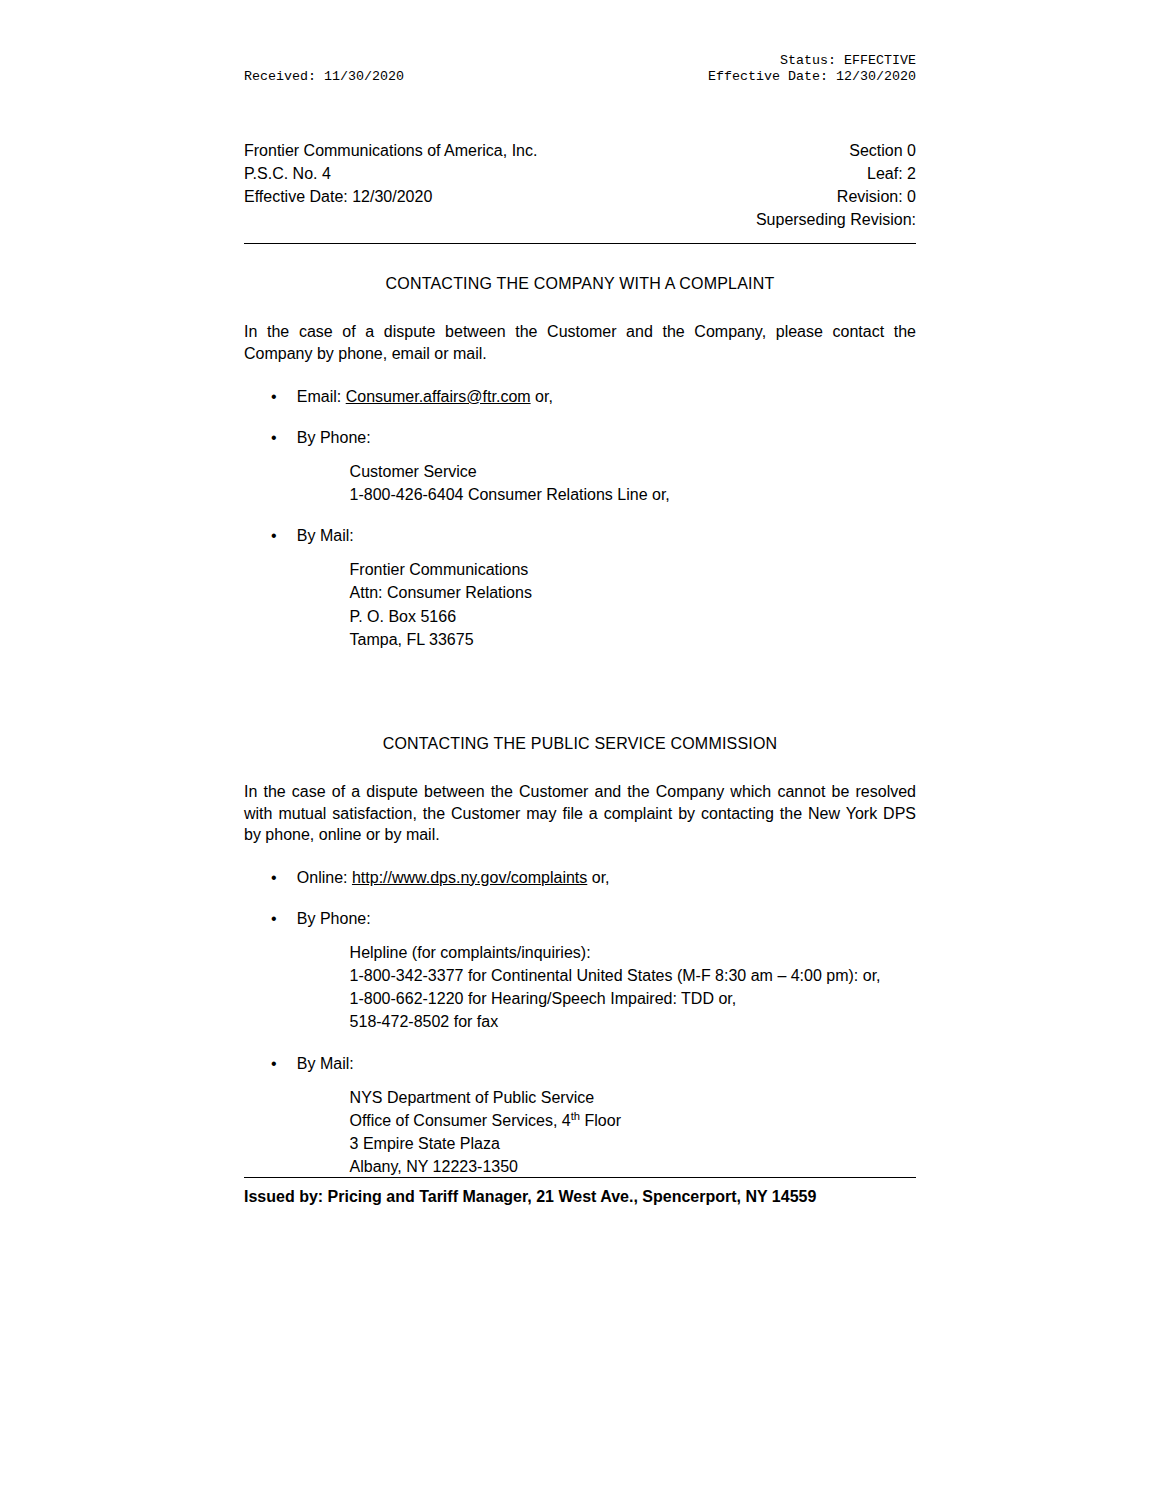Status: EFFECTIVE
Received: 11/30/2020 Effective Date: 12/30/2020
Frontier Communications of America, Inc.
P.S.C. No. 4
Effective Date: 12/30/2020
Section 0
Leaf: 2
Revision: 0
Superseding Revision:
CONTACTING THE COMPANY WITH A COMPLAINT
In the case of a dispute between the Customer and the Company, please contact the Company by phone, email or mail.
Email: Consumer.affairs@ftr.com or,
By Phone:
Customer Service
1-800-426-6404 Consumer Relations Line or,
By Mail:
Frontier Communications
Attn: Consumer Relations
P. O. Box 5166
Tampa, FL 33675
CONTACTING THE PUBLIC SERVICE COMMISSION
In the case of a dispute between the Customer and the Company which cannot be resolved with mutual satisfaction, the Customer may file a complaint by contacting the New York DPS by phone, online or by mail.
Online: http://www.dps.ny.gov/complaints or,
By Phone:
Helpline (for complaints/inquiries):
1-800-342-3377 for Continental United States (M-F 8:30 am – 4:00 pm): or,
1-800-662-1220 for Hearing/Speech Impaired: TDD or,
518-472-8502 for fax
By Mail:
NYS Department of Public Service
Office of Consumer Services, 4th Floor
3 Empire State Plaza
Albany, NY 12223-1350
Issued by: Pricing and Tariff Manager, 21 West Ave., Spencerport, NY 14559